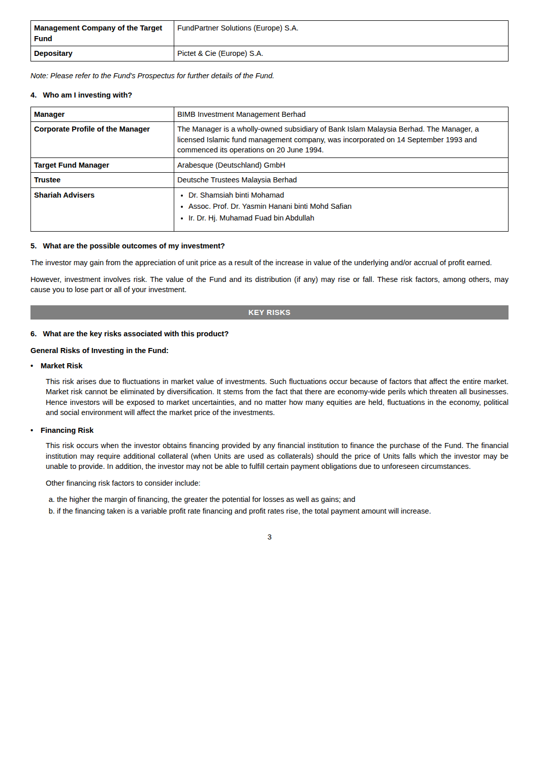| Management Company of the Target Fund | FundPartner Solutions (Europe) S.A. |
| Depositary | Pictet & Cie (Europe) S.A. |
Note: Please refer to the Fund's Prospectus for further details of the Fund.
4. Who am I investing with?
| Manager | BIMB Investment Management Berhad |
| Corporate Profile of the Manager | The Manager is a wholly-owned subsidiary of Bank Islam Malaysia Berhad. The Manager, a licensed Islamic fund management company, was incorporated on 14 September 1993 and commenced its operations on 20 June 1994. |
| Target Fund Manager | Arabesque (Deutschland) GmbH |
| Trustee | Deutsche Trustees Malaysia Berhad |
| Shariah Advisers | Dr. Shamsiah binti Mohamad Assoc. Prof. Dr. Yasmin Hanani binti Mohd Safian Ir. Dr. Hj. Muhamad Fuad bin Abdullah |
5. What are the possible outcomes of my investment?
The investor may gain from the appreciation of unit price as a result of the increase in value of the underlying and/or accrual of profit earned.
However, investment involves risk. The value of the Fund and its distribution (if any) may rise or fall. These risk factors, among others, may cause you to lose part or all of your investment.
KEY RISKS
6. What are the key risks associated with this product?
General Risks of Investing in the Fund:
•Market Risk
This risk arises due to fluctuations in market value of investments. Such fluctuations occur because of factors that affect the entire market. Market risk cannot be eliminated by diversification. It stems from the fact that there are economy-wide perils which threaten all businesses. Hence investors will be exposed to market uncertainties, and no matter how many equities are held, fluctuations in the economy, political and social environment will affect the market price of the investments.
•Financing Risk
This risk occurs when the investor obtains financing provided by any financial institution to finance the purchase of the Fund. The financial institution may require additional collateral (when Units are used as collaterals) should the price of Units falls which the investor may be unable to provide. In addition, the investor may not be able to fulfill certain payment obligations due to unforeseen circumstances.
Other financing risk factors to consider include:
the higher the margin of financing, the greater the potential for losses as well as gains; and
if the financing taken is a variable profit rate financing and profit rates rise, the total payment amount will increase.
3